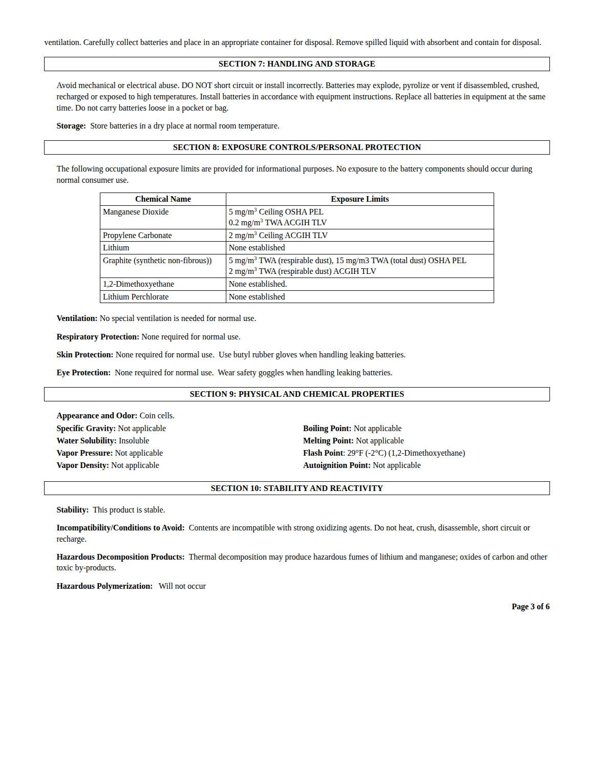ventilation. Carefully collect batteries and place in an appropriate container for disposal. Remove spilled liquid with absorbent and contain for disposal.
SECTION 7: HANDLING AND STORAGE
Avoid mechanical or electrical abuse. DO NOT short circuit or install incorrectly. Batteries may explode, pyrolize or vent if disassembled, crushed, recharged or exposed to high temperatures. Install batteries in accordance with equipment instructions. Replace all batteries in equipment at the same time. Do not carry batteries loose in a pocket or bag.
Storage: Store batteries in a dry place at normal room temperature.
SECTION 8: EXPOSURE CONTROLS/PERSONAL PROTECTION
The following occupational exposure limits are provided for informational purposes. No exposure to the battery components should occur during normal consumer use.
| Chemical Name | Exposure Limits |
| --- | --- |
| Manganese Dioxide | 5 mg/m 3 Ceiling OSHA PEL 0.2 mg/m 3 TWA ACGIH TLV |
| Propylene Carbonate | 2 mg/m 3 Ceiling ACGIH TLV |
| Lithium | None established |
| Graphite (synthetic non-fibrous)) | 5 mg/m 3 TWA (respirable dust), 15 mg/m3 TWA (total dust) OSHA PEL 2 mg/m 3 TWA (respirable dust) ACGIH TLV |
| 1,2-Dimethoxyethane | None established. |
| Lithium Perchlorate | None established |
Ventilation: No special ventilation is needed for normal use.
Respiratory Protection: None required for normal use.
Skin Protection: None required for normal use. Use butyl rubber gloves when handling leaking batteries.
Eye Protection: None required for normal use. Wear safety goggles when handling leaking batteries.
SECTION 9: PHYSICAL AND CHEMICAL PROPERTIES
Appearance and Odor: Coin cells.
| Specific Gravity: Not applicable | Boiling Point: Not applicable |
| Water Solubility: Insoluble | Melting Point: Not applicable |
| Vapor Pressure: Not applicable | Flash Point : 29°F (-2°C) (1,2-Dimethoxyethane) |
| Vapor Density: Not applicable | Autoignition Point: Not applicable |
SECTION 10: STABILITY AND REACTIVITY
Stability: This product is stable.
Incompatibility/Conditions to Avoid: Contents are incompatible with strong oxidizing agents. Do not heat, crush, disassemble, short circuit or recharge.
Hazardous Decomposition Products: Thermal decomposition may produce hazardous fumes of lithium and manganese; oxides of carbon and other toxic by-products.
Hazardous Polymerization: Will not occur
Page 3 of 6